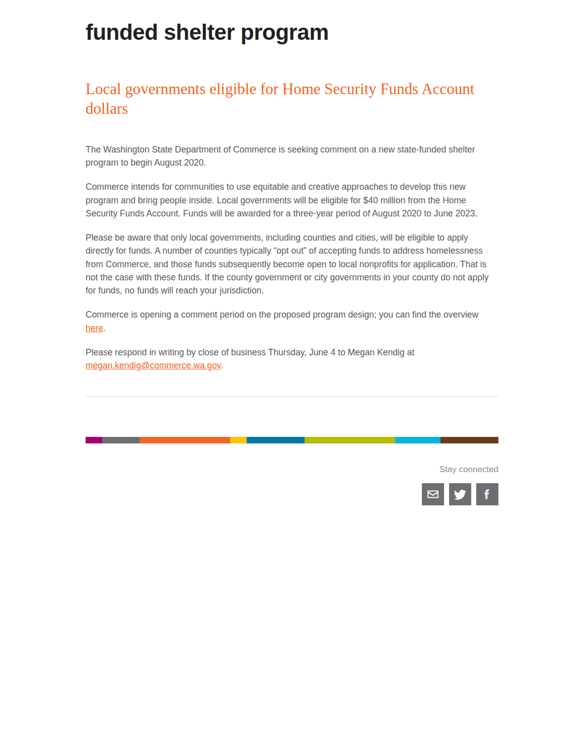funded shelter program
Local governments eligible for Home Security Funds Account dollars
The Washington State Department of Commerce is seeking comment on a new state-funded shelter program to begin August 2020.
Commerce intends for communities to use equitable and creative approaches to develop this new program and bring people inside. Local governments will be eligible for $40 million from the Home Security Funds Account. Funds will be awarded for a three-year period of August 2020 to June 2023.
Please be aware that only local governments, including counties and cities, will be eligible to apply directly for funds. A number of counties typically “opt out” of accepting funds to address homelessness from Commerce, and those funds subsequently become open to local nonprofits for application. That is not the case with these funds. If the county government or city governments in your county do not apply for funds, no funds will reach your jurisdiction.
Commerce is opening a comment period on the proposed program design; you can find the overview here.
Please respond in writing by close of business Thursday, June 4 to Megan Kendig at megan.kendig@commerce.wa.gov.
Stay connected